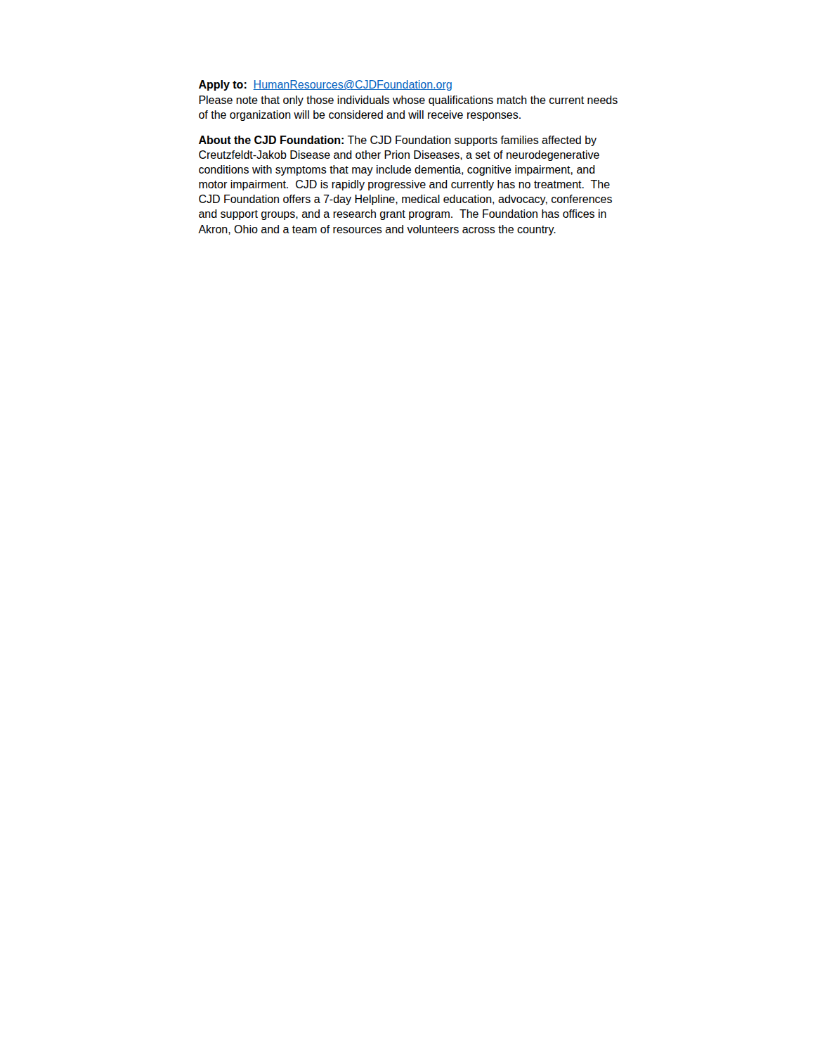Apply to: HumanResources@CJDFoundation.org
Please note that only those individuals whose qualifications match the current needs of the organization will be considered and will receive responses.
About the CJD Foundation: The CJD Foundation supports families affected by Creutzfeldt-Jakob Disease and other Prion Diseases, a set of neurodegenerative conditions with symptoms that may include dementia, cognitive impairment, and motor impairment. CJD is rapidly progressive and currently has no treatment. The CJD Foundation offers a 7-day Helpline, medical education, advocacy, conferences and support groups, and a research grant program. The Foundation has offices in Akron, Ohio and a team of resources and volunteers across the country.